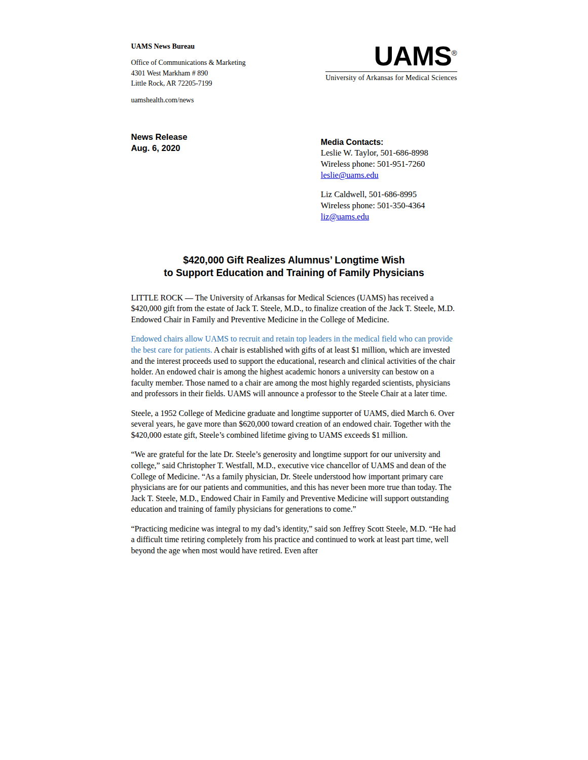UAMS News Bureau
Office of Communications & Marketing
4301 West Markham # 890
Little Rock, AR 72205-7199
uamshealth.com/news
UAMS®
University of Arkansas for Medical Sciences
News Release
Aug. 6, 2020
Media Contacts:
Leslie W. Taylor, 501-686-8998
Wireless phone: 501-951-7260
leslie@uams.edu
Liz Caldwell, 501-686-8995
Wireless phone: 501-350-4364
liz@uams.edu
$420,000 Gift Realizes Alumnus’ Longtime Wish
to Support Education and Training of Family Physicians
LITTLE ROCK — The University of Arkansas for Medical Sciences (UAMS) has received a $420,000 gift from the estate of Jack T. Steele, M.D., to finalize creation of the Jack T. Steele, M.D. Endowed Chair in Family and Preventive Medicine in the College of Medicine.
Endowed chairs allow UAMS to recruit and retain top leaders in the medical field who can provide the best care for patients. A chair is established with gifts of at least $1 million, which are invested and the interest proceeds used to support the educational, research and clinical activities of the chair holder. An endowed chair is among the highest academic honors a university can bestow on a faculty member. Those named to a chair are among the most highly regarded scientists, physicians and professors in their fields. UAMS will announce a professor to the Steele Chair at a later time.
Steele, a 1952 College of Medicine graduate and longtime supporter of UAMS, died March 6. Over several years, he gave more than $620,000 toward creation of an endowed chair. Together with the $420,000 estate gift, Steele’s combined lifetime giving to UAMS exceeds $1 million.
“We are grateful for the late Dr. Steele’s generosity and longtime support for our university and college,” said Christopher T. Westfall, M.D., executive vice chancellor of UAMS and dean of the College of Medicine. “As a family physician, Dr. Steele understood how important primary care physicians are for our patients and communities, and this has never been more true than today. The Jack T. Steele, M.D., Endowed Chair in Family and Preventive Medicine will support outstanding education and training of family physicians for generations to come.”
“Practicing medicine was integral to my dad’s identity,” said son Jeffrey Scott Steele, M.D. “He had a difficult time retiring completely from his practice and continued to work at least part time, well beyond the age when most would have retired. Even after